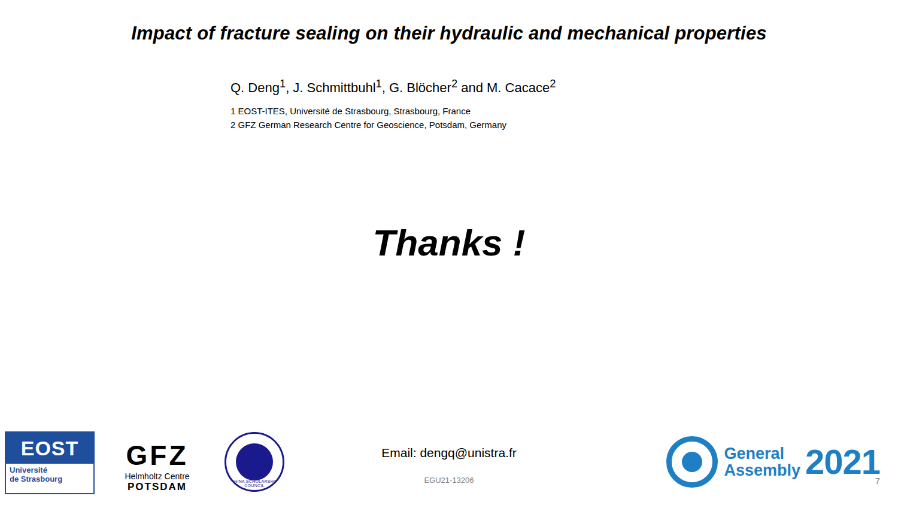Impact of fracture sealing on their hydraulic and mechanical properties
Q. Deng1, J. Schmittbuhl1, G. Blöcher2 and M. Cacace2
1 EOST-ITES, Université de Strasbourg, Strasbourg, France
2 GFZ German Research Centre for Geoscience, Potsdam, Germany
Thanks !
Email: dengq@unistra.fr
EGU21-13206
7
EOST
Université de Strasbourg
GFZ
Helmholtz Centre
POTSDAM
CHINA SCHOLARSHIP COUNCIL
General
Assembly
2021